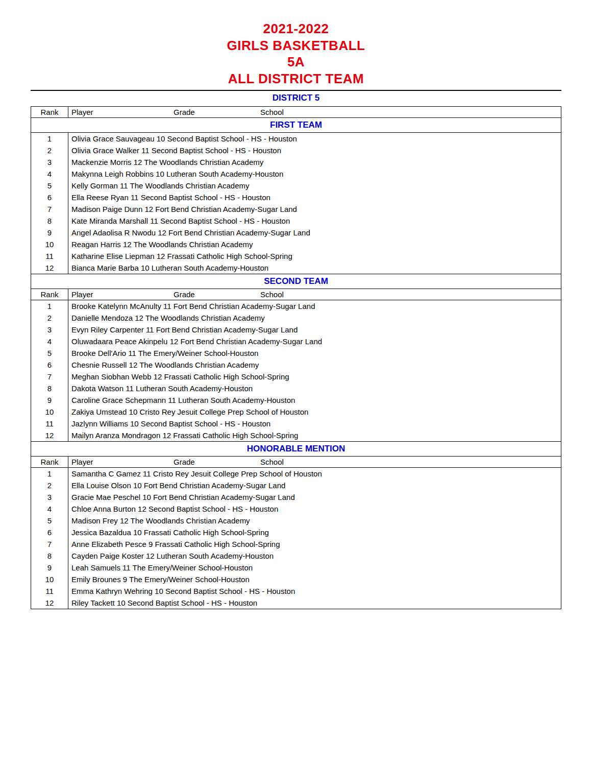2021-2022
GIRLS BASKETBALL
5A
ALL DISTRICT TEAM
DISTRICT 5
| FIRST TEAM |
| --- |
| Rank | Player Grade School |
| 1 | Olivia Grace Sauvageau 10 Second Baptist School - HS - Houston |
| 2 | Olivia Grace Walker 11 Second Baptist School - HS - Houston |
| 3 | Mackenzie Morris 12 The Woodlands Christian Academy |
| 4 | Makynna Leigh Robbins 10 Lutheran South Academy-Houston |
| 5 | Kelly Gorman 11 The Woodlands Christian Academy |
| 6 | Ella Reese Ryan 11 Second Baptist School - HS - Houston |
| 7 | Madison Paige Dunn 12 Fort Bend Christian Academy-Sugar Land |
| 8 | Kate Miranda Marshall 11 Second Baptist School - HS - Houston |
| 9 | Angel Adaolisa R Nwodu 12 Fort Bend Christian Academy-Sugar Land |
| 10 | Reagan Harris 12 The Woodlands Christian Academy |
| 11 | Katharine Elise Liepman 12 Frassati Catholic High School-Spring |
| 12 | Bianca Marie Barba 10 Lutheran South Academy-Houston |
| SECOND TEAM |
| Rank | Player Grade School |
| 1 | Brooke Katelynn McAnulty 11 Fort Bend Christian Academy-Sugar Land |
| 2 | Danielle Mendoza 12 The Woodlands Christian Academy |
| 3 | Evyn Riley Carpenter 11 Fort Bend Christian Academy-Sugar Land |
| 4 | Oluwadaara Peace Akinpelu 12 Fort Bend Christian Academy-Sugar Land |
| 5 | Brooke Dell'Ario 11 The Emery/Weiner School-Houston |
| 6 | Chesnie Russell 12 The Woodlands Christian Academy |
| 7 | Meghan Siobhan Webb 12 Frassati Catholic High School-Spring |
| 8 | Dakota Watson 11 Lutheran South Academy-Houston |
| 9 | Caroline Grace Schepmann 11 Lutheran South Academy-Houston |
| 10 | Zakiya Umstead 10 Cristo Rey Jesuit College Prep School of Houston |
| 11 | Jazlynn Williams 10 Second Baptist School - HS - Houston |
| 12 | Mailyn Aranza Mondragon 12 Frassati Catholic High School-Spring |
| HONORABLE MENTION |
| Rank | Player Grade School |
| 1 | Samantha C Gamez 11 Cristo Rey Jesuit College Prep School of Houston |
| 2 | Ella Louise Olson 10 Fort Bend Christian Academy-Sugar Land |
| 3 | Gracie Mae Peschel 10 Fort Bend Christian Academy-Sugar Land |
| 4 | Chloe Anna Burton 12 Second Baptist School - HS - Houston |
| 5 | Madison Frey 12 The Woodlands Christian Academy |
| 6 | Jessica Bazaldua 10 Frassati Catholic High School-Spring |
| 7 | Anne Elizabeth Pesce 9 Frassati Catholic High School-Spring |
| 8 | Cayden Paige Koster 12 Lutheran South Academy-Houston |
| 9 | Leah Samuels 11 The Emery/Weiner School-Houston |
| 10 | Emily Brounes 9 The Emery/Weiner School-Houston |
| 11 | Emma Kathryn Wehring 10 Second Baptist School - HS - Houston |
| 12 | Riley Tackett 10 Second Baptist School - HS - Houston |